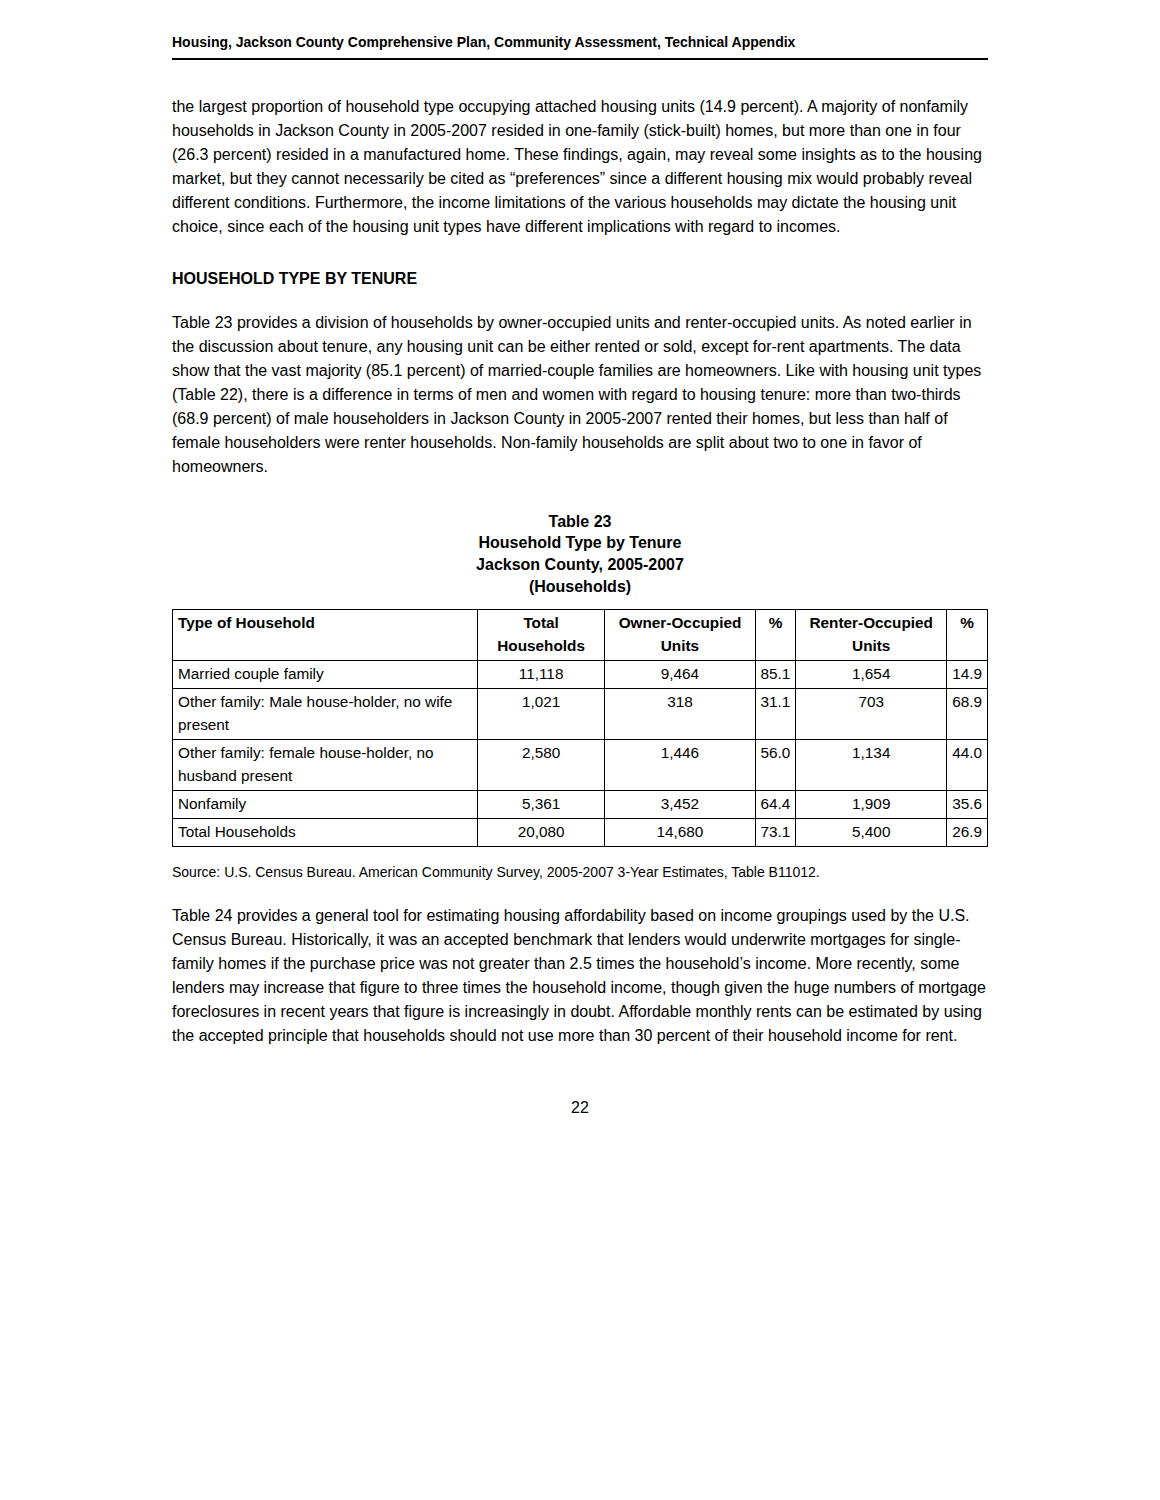Housing, Jackson County Comprehensive Plan, Community Assessment, Technical Appendix
the largest proportion of household type occupying attached housing units (14.9 percent). A majority of nonfamily households in Jackson County in 2005-2007 resided in one-family (stick-built) homes, but more than one in four (26.3 percent) resided in a manufactured home. These findings, again, may reveal some insights as to the housing market, but they cannot necessarily be cited as “preferences” since a different housing mix would probably reveal different conditions. Furthermore, the income limitations of the various households may dictate the housing unit choice, since each of the housing unit types have different implications with regard to incomes.
HOUSEHOLD TYPE BY TENURE
Table 23 provides a division of households by owner-occupied units and renter-occupied units. As noted earlier in the discussion about tenure, any housing unit can be either rented or sold, except for-rent apartments. The data show that the vast majority (85.1 percent) of married-couple families are homeowners. Like with housing unit types (Table 22), there is a difference in terms of men and women with regard to housing tenure: more than two-thirds (68.9 percent) of male householders in Jackson County in 2005-2007 rented their homes, but less than half of female householders were renter households. Non-family households are split about two to one in favor of homeowners.
Table 23
Household Type by Tenure
Jackson County, 2005-2007
(Households)
| Type of Household | Total Households | Owner-Occupied Units | % | Renter-Occupied Units | % |
| --- | --- | --- | --- | --- | --- |
| Married couple family | 11,118 | 9,464 | 85.1 | 1,654 | 14.9 |
| Other family: Male house-holder, no wife present | 1,021 | 318 | 31.1 | 703 | 68.9 |
| Other family: female house-holder, no husband present | 2,580 | 1,446 | 56.0 | 1,134 | 44.0 |
| Nonfamily | 5,361 | 3,452 | 64.4 | 1,909 | 35.6 |
| Total Households | 20,080 | 14,680 | 73.1 | 5,400 | 26.9 |
Source: U.S. Census Bureau. American Community Survey, 2005-2007 3-Year Estimates, Table B11012.
Table 24 provides a general tool for estimating housing affordability based on income groupings used by the U.S. Census Bureau. Historically, it was an accepted benchmark that lenders would underwrite mortgages for single-family homes if the purchase price was not greater than 2.5 times the household’s income. More recently, some lenders may increase that figure to three times the household income, though given the huge numbers of mortgage foreclosures in recent years that figure is increasingly in doubt. Affordable monthly rents can be estimated by using the accepted principle that households should not use more than 30 percent of their household income for rent.
22